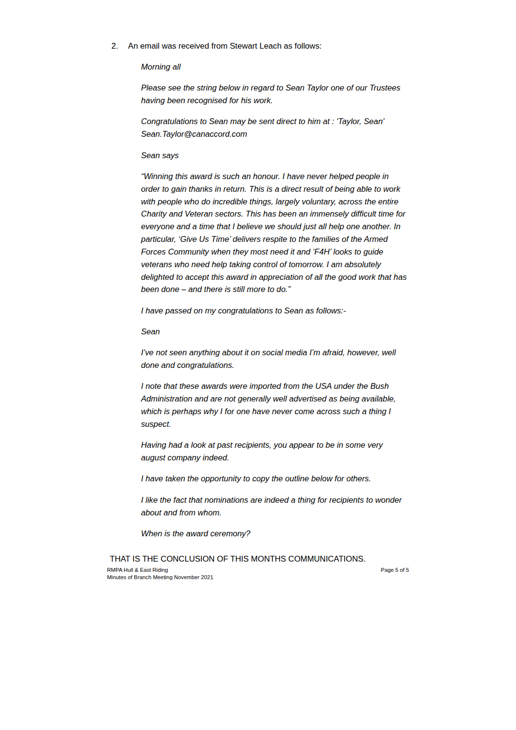2.
An email was received from Stewart Leach as follows:
Morning all
Please see the string below in regard to Sean Taylor one of our Trustees having been recognised for his work.
Congratulations to Sean may be sent direct to him at : 'Taylor, Sean' Sean.Taylor@canaccord.com
Sean says
“Winning this award is such an honour. I have never helped people in order to gain thanks in return. This is a direct result of being able to work with people who do incredible things, largely voluntary, across the entire Charity and Veteran sectors. This has been an immensely difficult time for everyone and a time that I believe we should just all help one another. In particular, ‘Give Us Time’ delivers respite to the families of the Armed Forces Community when they most need it and ‘F4H’ looks to guide veterans who need help taking control of tomorrow. I am absolutely delighted to accept this award in appreciation of all the good work that has been done – and there is still more to do.”
I have passed on my congratulations to Sean as follows:-
Sean
I’ve not seen anything about it on social media I’m afraid, however, well done and congratulations.
I note that these awards were imported from the USA under the Bush Administration and are not generally well advertised as being available, which is perhaps why I for one have never come across such a thing I suspect.
Having had a look at past recipients, you appear to be in some very august company indeed.
I have taken the opportunity to copy the outline below for others.
I like the fact that nominations are indeed a thing for recipients to wonder about and from whom.
When is the award ceremony?
THAT IS THE CONCLUSION OF THIS MONTHS COMMUNICATIONS.
RMPA Hull & East Riding
Minutes of Branch Meeting November 2021
Page 5 of 5